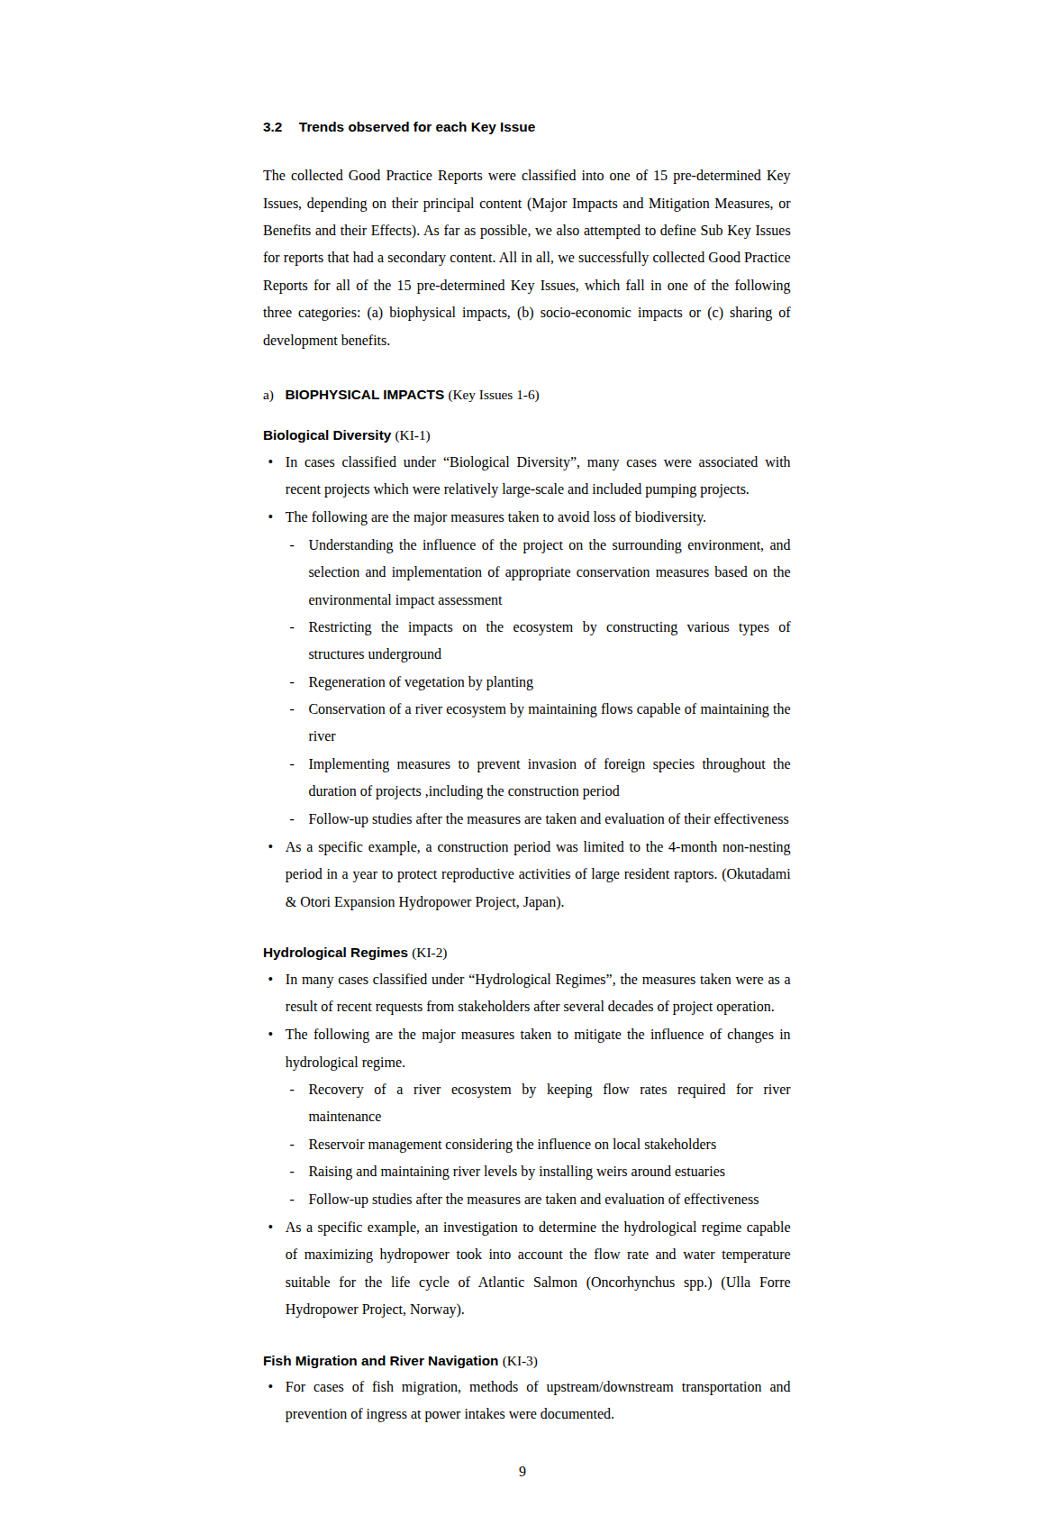3.2 Trends observed for each Key Issue
The collected Good Practice Reports were classified into one of 15 pre-determined Key Issues, depending on their principal content (Major Impacts and Mitigation Measures, or Benefits and their Effects). As far as possible, we also attempted to define Sub Key Issues for reports that had a secondary content. All in all, we successfully collected Good Practice Reports for all of the 15 pre-determined Key Issues, which fall in one of the following three categories: (a) biophysical impacts, (b) socio-economic impacts or (c) sharing of development benefits.
a) BIOPHYSICAL IMPACTS (Key Issues 1-6)
Biological Diversity (KI-1)
In cases classified under “Biological Diversity”, many cases were associated with recent projects which were relatively large-scale and included pumping projects.
The following are the major measures taken to avoid loss of biodiversity.
Understanding the influence of the project on the surrounding environment, and selection and implementation of appropriate conservation measures based on the environmental impact assessment
Restricting the impacts on the ecosystem by constructing various types of structures underground
Regeneration of vegetation by planting
Conservation of a river ecosystem by maintaining flows capable of maintaining the river
Implementing measures to prevent invasion of foreign species throughout the duration of projects ,including the construction period
Follow-up studies after the measures are taken and evaluation of their effectiveness
As a specific example, a construction period was limited to the 4-month non-nesting period in a year to protect reproductive activities of large resident raptors. (Okutadami & Otori Expansion Hydropower Project, Japan).
Hydrological Regimes (KI-2)
In many cases classified under “Hydrological Regimes”, the measures taken were as a result of recent requests from stakeholders after several decades of project operation.
The following are the major measures taken to mitigate the influence of changes in hydrological regime.
Recovery of a river ecosystem by keeping flow rates required for river maintenance
Reservoir management considering the influence on local stakeholders
Raising and maintaining river levels by installing weirs around estuaries
Follow-up studies after the measures are taken and evaluation of effectiveness
As a specific example, an investigation to determine the hydrological regime capable of maximizing hydropower took into account the flow rate and water temperature suitable for the life cycle of Atlantic Salmon (Oncorhynchus spp.) (Ulla Forre Hydropower Project, Norway).
Fish Migration and River Navigation (KI-3)
For cases of fish migration, methods of upstream/downstream transportation and prevention of ingress at power intakes were documented.
9